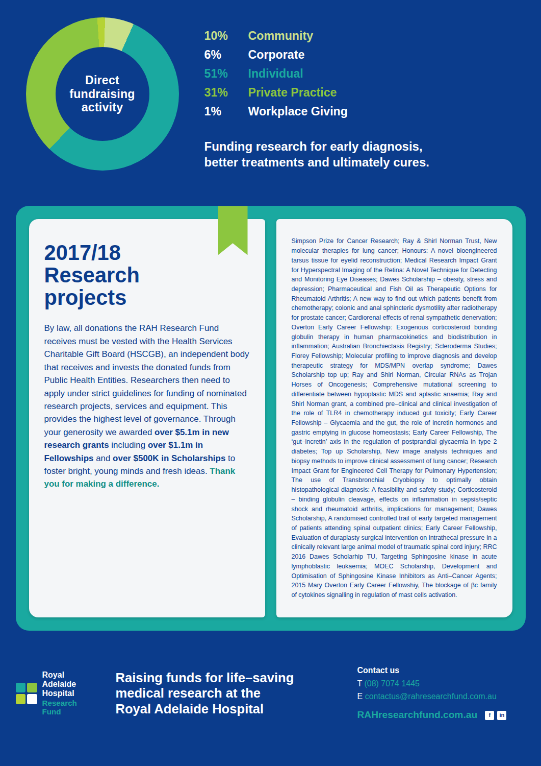Direct
fundraising
activity
| 10% | Community |
| 6% | Corporate |
| 51% | Individual |
| 31% | Private Practice |
| 1% | Workplace Giving |
Funding research for early diagnosis,
better treatments and ultimately cures.
2017/18
Research
projects
By law, all donations the RAH Research Fund receives must be vested with the Health Services Charitable Gift Board (HSCGB), an independent body that receives and invests the donated funds from Public Health Entities. Researchers then need to apply under strict guidelines for funding of nominated research projects, services and equipment. This provides the highest level of governance. Through your generosity we awarded over $5.1m in new research grants including over $1.1m in Fellowships and over $500K in Scholarships to foster bright, young minds and fresh ideas. Thank you for making a difference.
Simpson Prize for Cancer Research; Ray & Shirl Norman Trust, New molecular therapies for lung cancer; Honours: A novel bioengineered tarsus tissue for eyelid reconstruction; Medical Research Impact Grant for Hyperspectral Imaging of the Retina: A Novel Technique for Detecting and Monitoring Eye Diseases; Dawes Scholarship – obesity, stress and depression; Pharmaceutical and Fish Oil as Therapeutic Options for Rheumatoid Arthritis; A new way to find out which patients benefit from chemotherapy; colonic and anal sphincteric dysmotility after radiotherapy for prostate cancer; Cardiorenal effects of renal sympathetic denervation; Overton Early Career Fellowship: Exogenous corticosteroid bonding globulin therapy in human pharmacokinetics and biodistribution in inflammation; Australian Bronchiectasis Registry; Scleroderma Studies; Florey Fellowship; Molecular profiling to improve diagnosis and develop therapeutic strategy for MDS/MPN overlap syndrome; Dawes Scholarship top up; Ray and Shirl Norman, Circular RNAs as Trojan Horses of Oncogenesis; Comprehensive mutational screening to differentiate between hypoplastic MDS and aplastic anaemia; Ray and Shirl Norman grant, a combined pre–clinical and clinical investigation of the role of TLR4 in chemotherapy induced gut toxicity; Early Career Fellowship – Glycaemia and the gut, the role of incretin hormones and gastric emptying in glucose homeostasis; Early Career Fellowship, The ‘gut–incretin’ axis in the regulation of postprandial glycaemia in type 2 diabetes; Top up Scholarship, New image analysis techniques and biopsy methods to improve clinical assessment of lung cancer; Research Impact Grant for Engineered Cell Therapy for Pulmonary Hypertension; The use of Transbronchial Cryobiopsy to optimally obtain histopathological diagnosis: A feasibility and safety study; Corticosteroid – binding globulin cleavage, effects on inflammation in sepsis/septic shock and rheumatoid arthritis, implications for management; Dawes Scholarship, A randomised controlled trail of early targeted management of patients attending spinal outpatient clinics; Early Career Fellowship, Evaluation of duraplasty surgical intervention on intrathecal pressure in a clinically relevant large animal model of traumatic spinal cord injury; RRC 2016 Dawes Scholarhip TU, Targeting Sphingosine kinase in acute lymphoblastic leukaemia; MOEC Scholarship, Development and Optimisation of Sphingosine Kinase Inhibitors as Anti–Cancer Agents; 2015 Mary Overton Early Career Fellowshiy, The blockage of βc family of cytokines signalling in regulation of mast cells activation.
Royal
Adelaide
Hospital Research
Fund
Raising funds for life–saving
medical research at the
Royal Adelaide Hospital
Contact us
T (08) 7074 1445
E contactus@rahresearchfund.com.au
RAHresearchfund.com.au f in